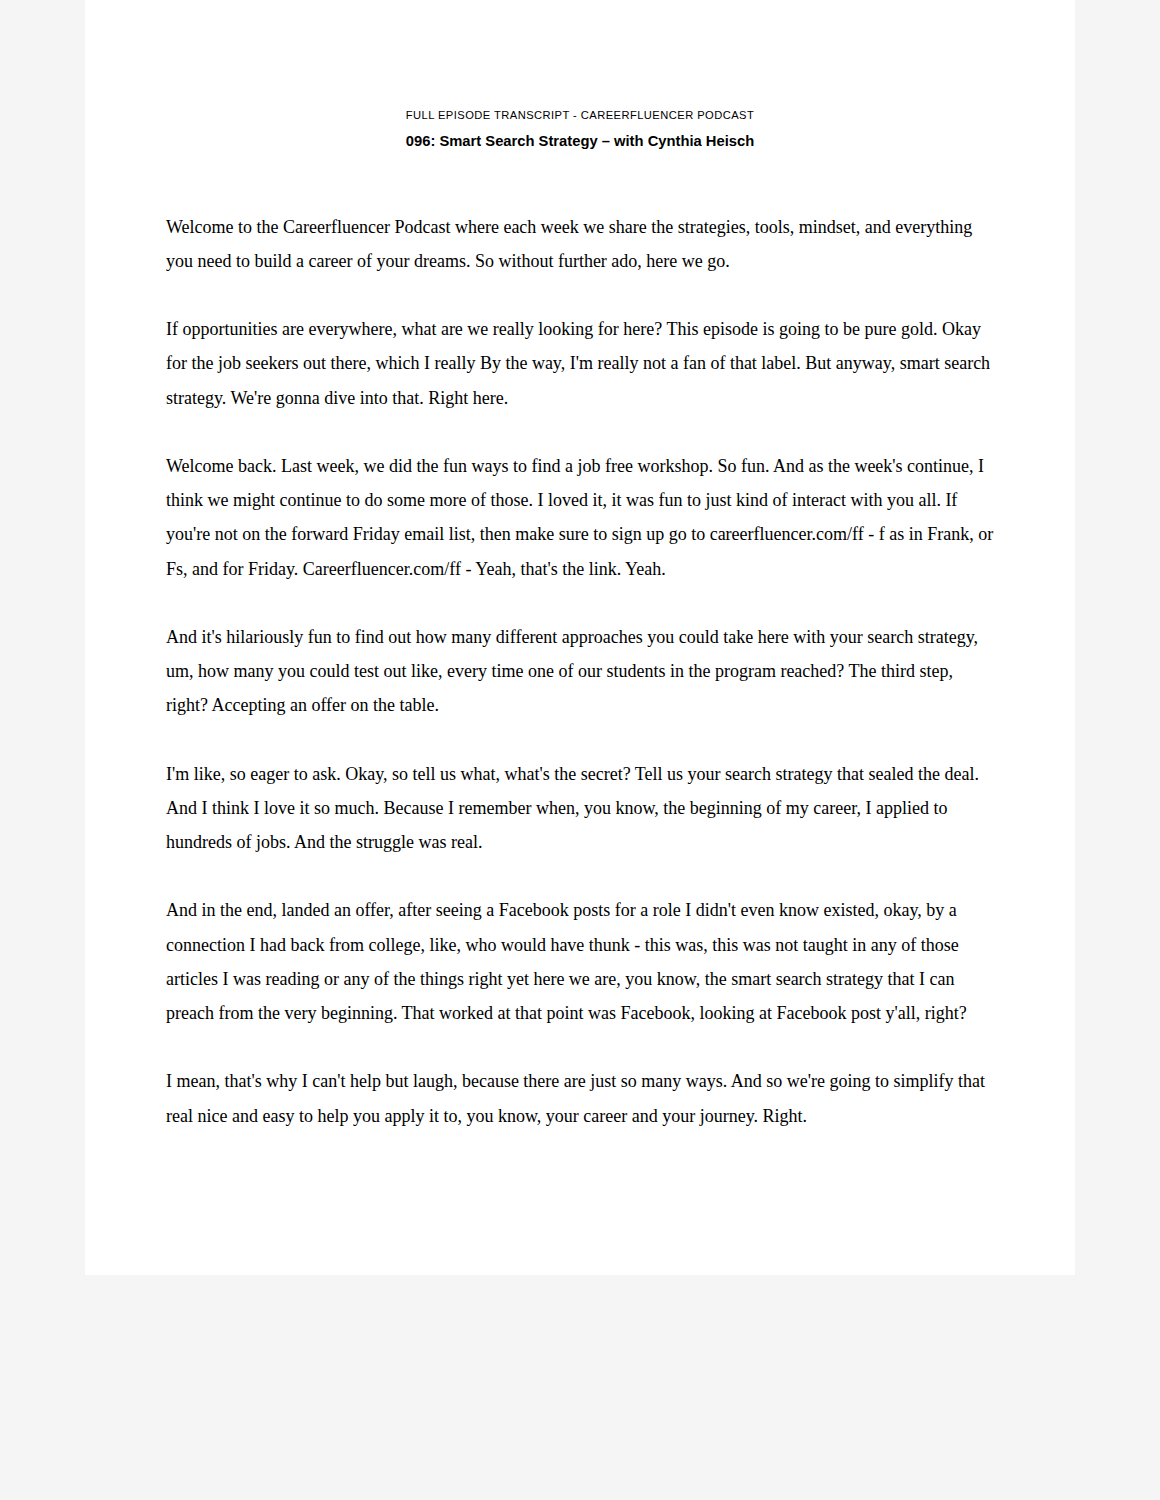FULL EPISODE TRANSCRIPT - CAREERFLUENCER PODCAST
096: Smart Search Strategy – with Cynthia Heisch
Welcome to the Careerfluencer Podcast where each week we share the strategies, tools, mindset, and everything you need to build a career of your dreams. So without further ado, here we go.
If opportunities are everywhere, what are we really looking for here? This episode is going to be pure gold. Okay for the job seekers out there, which I really By the way, I'm really not a fan of that label. But anyway, smart search strategy. We're gonna dive into that. Right here.
Welcome back. Last week, we did the fun ways to find a job free workshop. So fun. And as the week's continue, I think we might continue to do some more of those. I loved it, it was fun to just kind of interact with you all. If you're not on the forward Friday email list, then make sure to sign up go to careerfluencer.com/ff - f as in Frank, or Fs, and for Friday. Careerfluencer.com/ff - Yeah, that's the link. Yeah.
And it's hilariously fun to find out how many different approaches you could take here with your search strategy, um, how many you could test out like, every time one of our students in the program reached? The third step, right? Accepting an offer on the table.
I'm like, so eager to ask. Okay, so tell us what, what's the secret? Tell us your search strategy that sealed the deal. And I think I love it so much. Because I remember when, you know, the beginning of my career, I applied to hundreds of jobs. And the struggle was real.
And in the end, landed an offer, after seeing a Facebook posts for a role I didn't even know existed, okay, by a connection I had back from college, like, who would have thunk - this was, this was not taught in any of those articles I was reading or any of the things right yet here we are, you know, the smart search strategy that I can preach from the very beginning. That worked at that point was Facebook, looking at Facebook post y'all, right?
I mean, that's why I can't help but laugh, because there are just so many ways. And so we're going to simplify that real nice and easy to help you apply it to, you know, your career and your journey. Right.